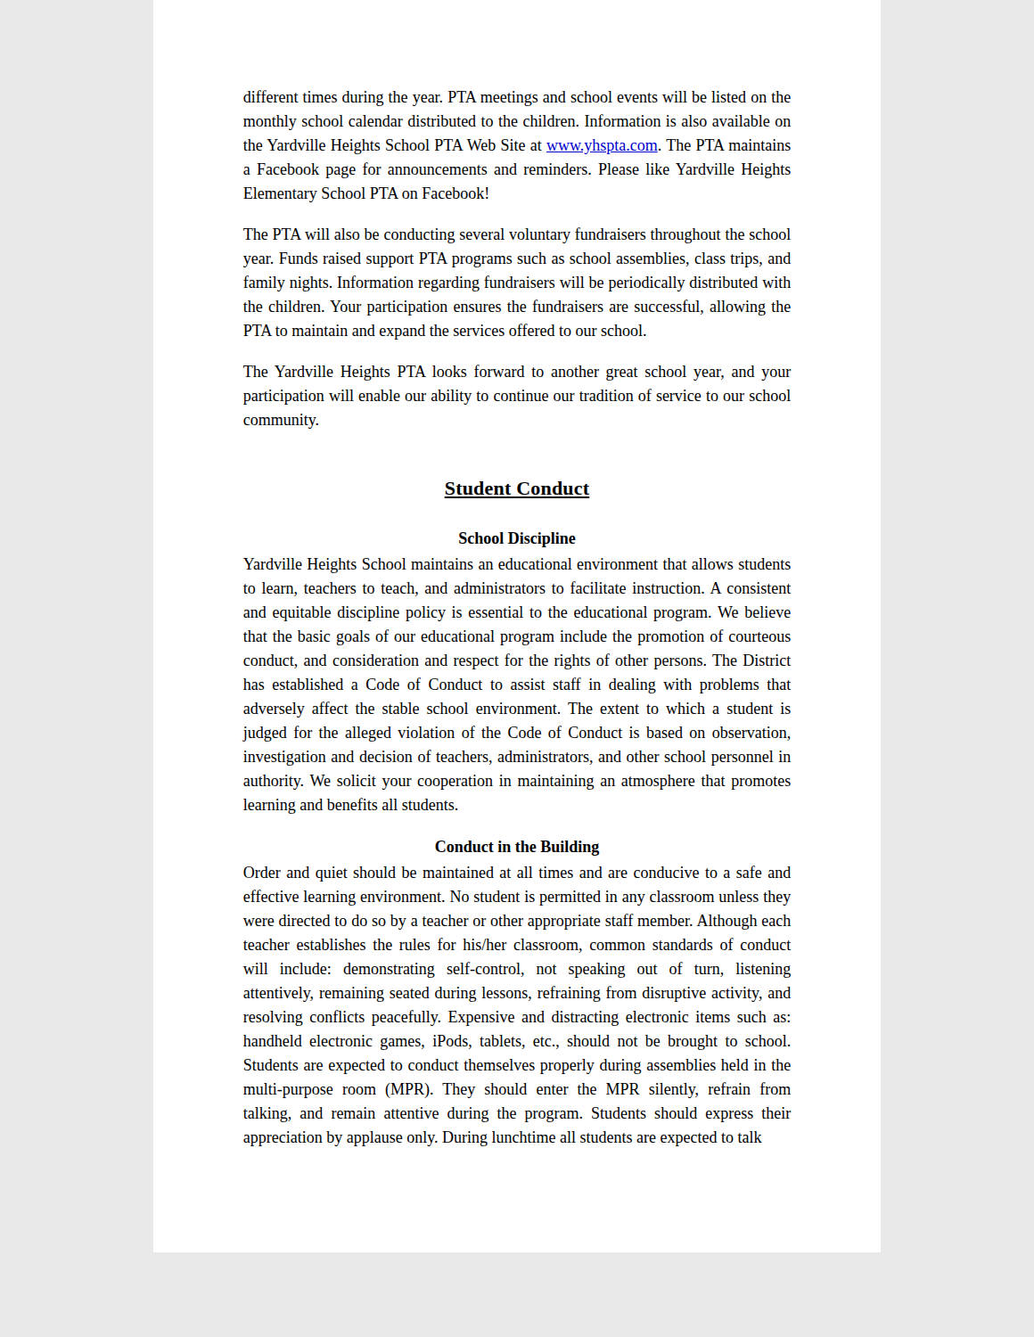different times during the year. PTA meetings and school events will be listed on the monthly school calendar distributed to the children. Information is also available on the Yardville Heights School PTA Web Site at www.yhspta.com. The PTA maintains a Facebook page for announcements and reminders. Please like Yardville Heights Elementary School PTA on Facebook!
The PTA will also be conducting several voluntary fundraisers throughout the school year. Funds raised support PTA programs such as school assemblies, class trips, and family nights. Information regarding fundraisers will be periodically distributed with the children. Your participation ensures the fundraisers are successful, allowing the PTA to maintain and expand the services offered to our school.
The Yardville Heights PTA looks forward to another great school year, and your participation will enable our ability to continue our tradition of service to our school community.
Student Conduct
School Discipline
Yardville Heights School maintains an educational environment that allows students to learn, teachers to teach, and administrators to facilitate instruction. A consistent and equitable discipline policy is essential to the educational program. We believe that the basic goals of our educational program include the promotion of courteous conduct, and consideration and respect for the rights of other persons. The District has established a Code of Conduct to assist staff in dealing with problems that adversely affect the stable school environment. The extent to which a student is judged for the alleged violation of the Code of Conduct is based on observation, investigation and decision of teachers, administrators, and other school personnel in authority. We solicit your cooperation in maintaining an atmosphere that promotes learning and benefits all students.
Conduct in the Building
Order and quiet should be maintained at all times and are conducive to a safe and effective learning environment. No student is permitted in any classroom unless they were directed to do so by a teacher or other appropriate staff member. Although each teacher establishes the rules for his/her classroom, common standards of conduct will include: demonstrating self-control, not speaking out of turn, listening attentively, remaining seated during lessons, refraining from disruptive activity, and resolving conflicts peacefully. Expensive and distracting electronic items such as: handheld electronic games, iPods, tablets, etc., should not be brought to school. Students are expected to conduct themselves properly during assemblies held in the multi-purpose room (MPR). They should enter the MPR silently, refrain from talking, and remain attentive during the program. Students should express their appreciation by applause only. During lunchtime all students are expected to talk